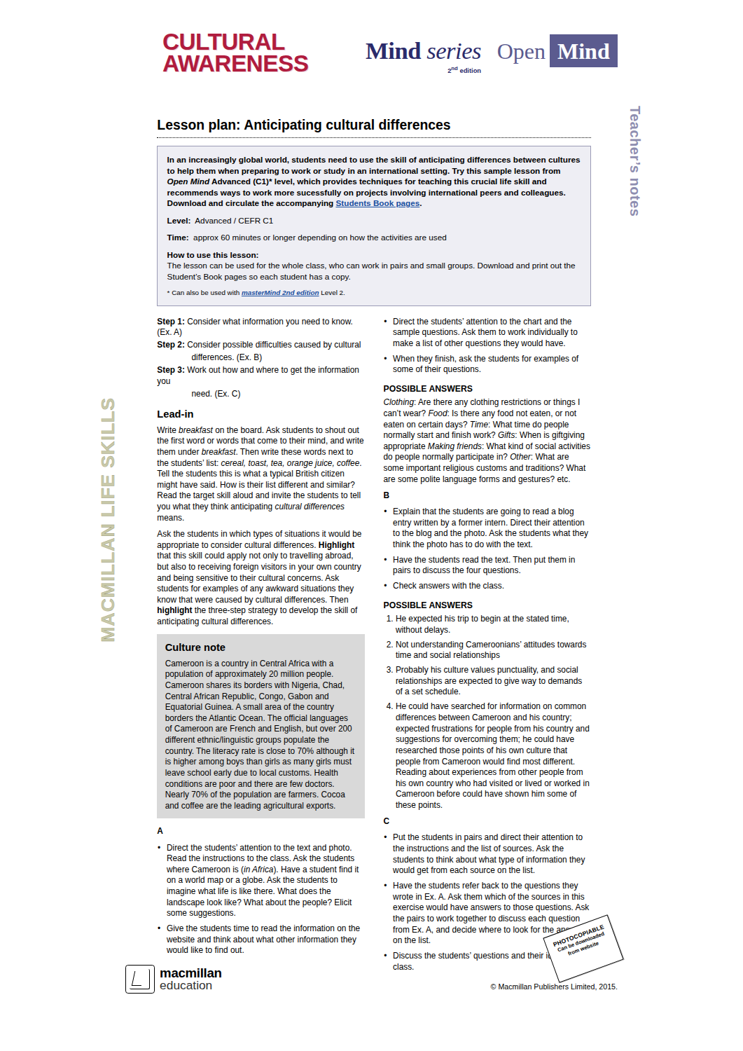Cultural
Awareness
Mind series 2nd edition
Open Mind
Teacher’s notes
Macmillan Life Skills
Lesson plan: Anticipating cultural differences
In an increasingly global world, students need to use the skill of anticipating differences between cultures to help them when preparing to work or study in an international setting. Try this sample lesson from Open Mind Advanced (C1)* level, which provides techniques for teaching this crucial life skill and recommends ways to work more sucessfully on projects involving international peers and colleagues. Download and circulate the accompanying Students Book pages.
Level: Advanced / CEFR C1
Time: approx 60 minutes or longer depending on how the activities are used
How to use this lesson:
The lesson can be used for the whole class, who can work in pairs and small groups. Download and print out the Student’s Book pages so each student has a copy.
* Can also be used with masterMind 2nd edition Level 2.
Step 1: Consider what information you need to know. (Ex. A)
Step 2: Consider possible difficulties caused by cultural
differences. (Ex. B)
Step 3: Work out how and where to get the information you
need. (Ex. C)
Lead-in
Write breakfast on the board. Ask students to shout out the first word or words that come to their mind, and write them under breakfast. Then write these words next to the students’ list: cereal, toast, tea, orange juice, coffee. Tell the students this is what a typical British citizen might have said. How is their list different and similar? Read the target skill aloud and invite the students to tell you what they think anticipating cultural differences means.
Ask the students in which types of situations it would be appropriate to consider cultural differences. Highlight that this skill could apply not only to travelling abroad, but also to receiving foreign visitors in your own country and being sensitive to their cultural concerns. Ask students for examples of any awkward situations they know that were caused by cultural differences. Then highlight the three-step strategy to develop the skill of anticipating cultural differences.
Culture note
Cameroon is a country in Central Africa with a population of approximately 20 million people. Cameroon shares its borders with Nigeria, Chad, Central African Republic, Congo, Gabon and Equatorial Guinea. A small area of the country borders the Atlantic Ocean. The official languages of Cameroon are French and English, but over 200 different ethnic/linguistic groups populate the country. The literacy rate is close to 70% although it is higher among boys than girls as many girls must leave school early due to local customs. Health conditions are poor and there are few doctors. Nearly 70% of the population are farmers. Cocoa and coffee are the leading agricultural exports.
A
Direct the students’ attention to the text and photo. Read the instructions to the class. Ask the students where Cameroon is (in Africa). Have a student find it on a world map or a globe. Ask the students to imagine what life is like there. What does the landscape look like? What about the people? Elicit some suggestions.
Give the students time to read the information on the website and think about what other information they would like to find out.
Direct the students’ attention to the chart and the sample questions. Ask them to work individually to make a list of other questions they would have.
When they finish, ask the students for examples of some of their questions.
Possible answers
Clothing: Are there any clothing restrictions or things I can’t wear? Food: Is there any food not eaten, or not eaten on certain days? Time: What time do people normally start and finish work? Gifts: When is giftgiving appropriate Making friends: What kind of social activities do people normally participate in? Other: What are some important religious customs and traditions? What are some polite language forms and gestures? etc.
B
Explain that the students are going to read a blog entry written by a former intern. Direct their attention to the blog and the photo. Ask the students what they think the photo has to do with the text.
Have the students read the text. Then put them in pairs to discuss the four questions.
Check answers with the class.
Possible answers
He expected his trip to begin at the stated time, without delays.
Not understanding Cameroonians’ attitudes towards time and social relationships
Probably his culture values punctuality, and social relationships are expected to give way to demands of a set schedule.
He could have searched for information on common differences between Cameroon and his country; expected frustrations for people from his country and suggestions for overcoming them; he could have researched those points of his own culture that people from Cameroon would find most different. Reading about experiences from other people from his own country who had visited or lived or worked in Cameroon before could have shown him some of these points.
C
Put the students in pairs and direct their attention to the instructions and the list of sources. Ask the students to think about what type of information they would get from each source on the list.
Have the students refer back to the questions they wrote in Ex. A. Ask them which of the sources in this exercise would have answers to those questions. Ask the pairs to work together to discuss each question from Ex. A, and decide where to look for the answer on the list.
Discuss the students’ questions and their ideas as a class.
PHOTOCOPIABLE
Can be downloaded
from website
macmillan
education
© Macmillan Publishers Limited, 2015.